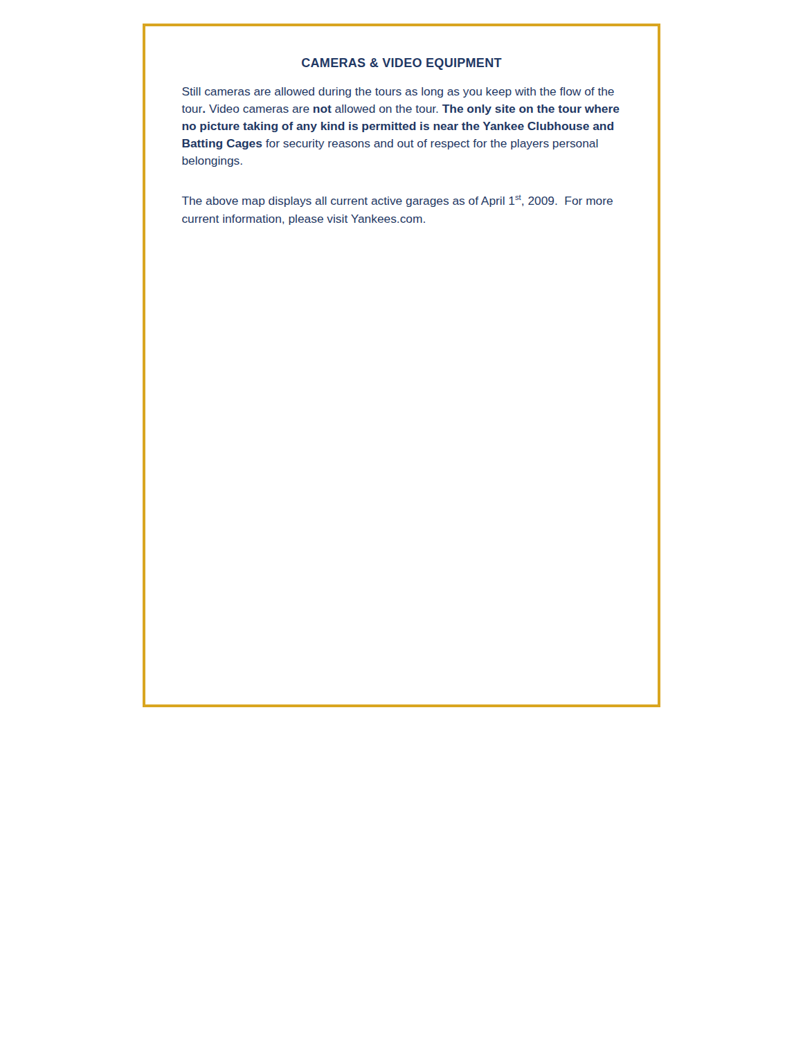CAMERAS & VIDEO EQUIPMENT
Still cameras are allowed during the tours as long as you keep with the flow of the tour. Video cameras are not allowed on the tour. The only site on the tour where no picture taking of any kind is permitted is near the Yankee Clubhouse and Batting Cages for security reasons and out of respect for the players personal belongings.
The above map displays all current active garages as of April 1st, 2009. For more current information, please visit Yankees.com.